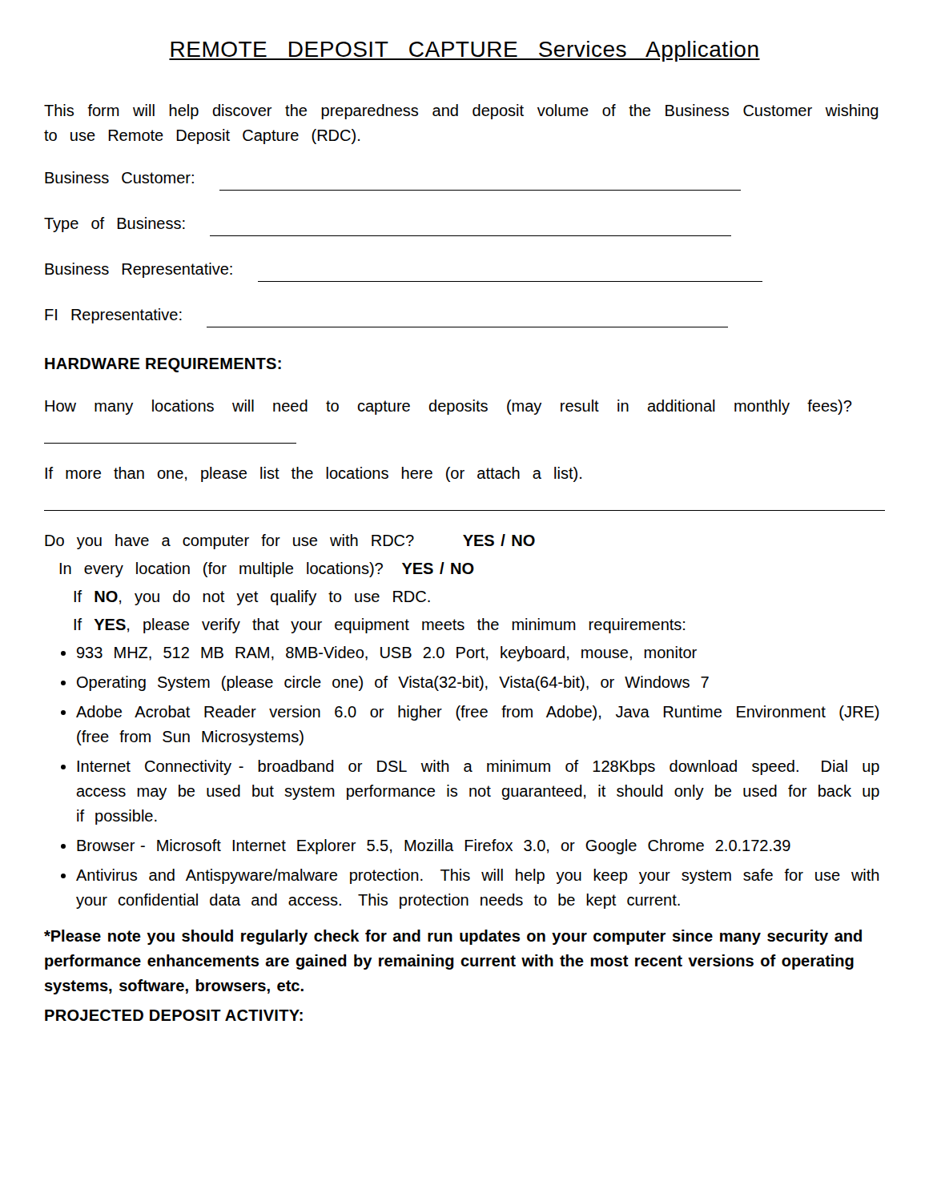REMOTE DEPOSIT CAPTURE Services Application
This form will help discover the preparedness and deposit volume of the Business Customer wishing to use Remote Deposit Capture (RDC).
Business Customer:
Type of Business:
Business Representative:
FI Representative:
HARDWARE REQUIREMENTS:
How many locations will need to capture deposits (may result in additional monthly fees)?
If more than one, please list the locations here (or attach a list).
Do you have a computer for use with RDC? YES / NO
In every location (for multiple locations)? YES / NO
If NO, you do not yet qualify to use RDC.
If YES, please verify that your equipment meets the minimum requirements:
933 MHZ, 512 MB RAM, 8MB-Video, USB 2.0 Port, keyboard, mouse, monitor
Operating System (please circle one) of Vista(32-bit), Vista(64-bit), or Windows 7
Adobe Acrobat Reader version 6.0 or higher (free from Adobe), Java Runtime Environment (JRE) (free from Sun Microsystems)
Internet Connectivity - broadband or DSL with a minimum of 128Kbps download speed. Dial up access may be used but system performance is not guaranteed, it should only be used for back up if possible.
Browser - Microsoft Internet Explorer 5.5, Mozilla Firefox 3.0, or Google Chrome 2.0.172.39
Antivirus and Antispyware/malware protection. This will help you keep your system safe for use with your confidential data and access. This protection needs to be kept current.
*Please note you should regularly check for and run updates on your computer since many security and performance enhancements are gained by remaining current with the most recent versions of operating systems, software, browsers, etc.
PROJECTED DEPOSIT ACTIVITY: